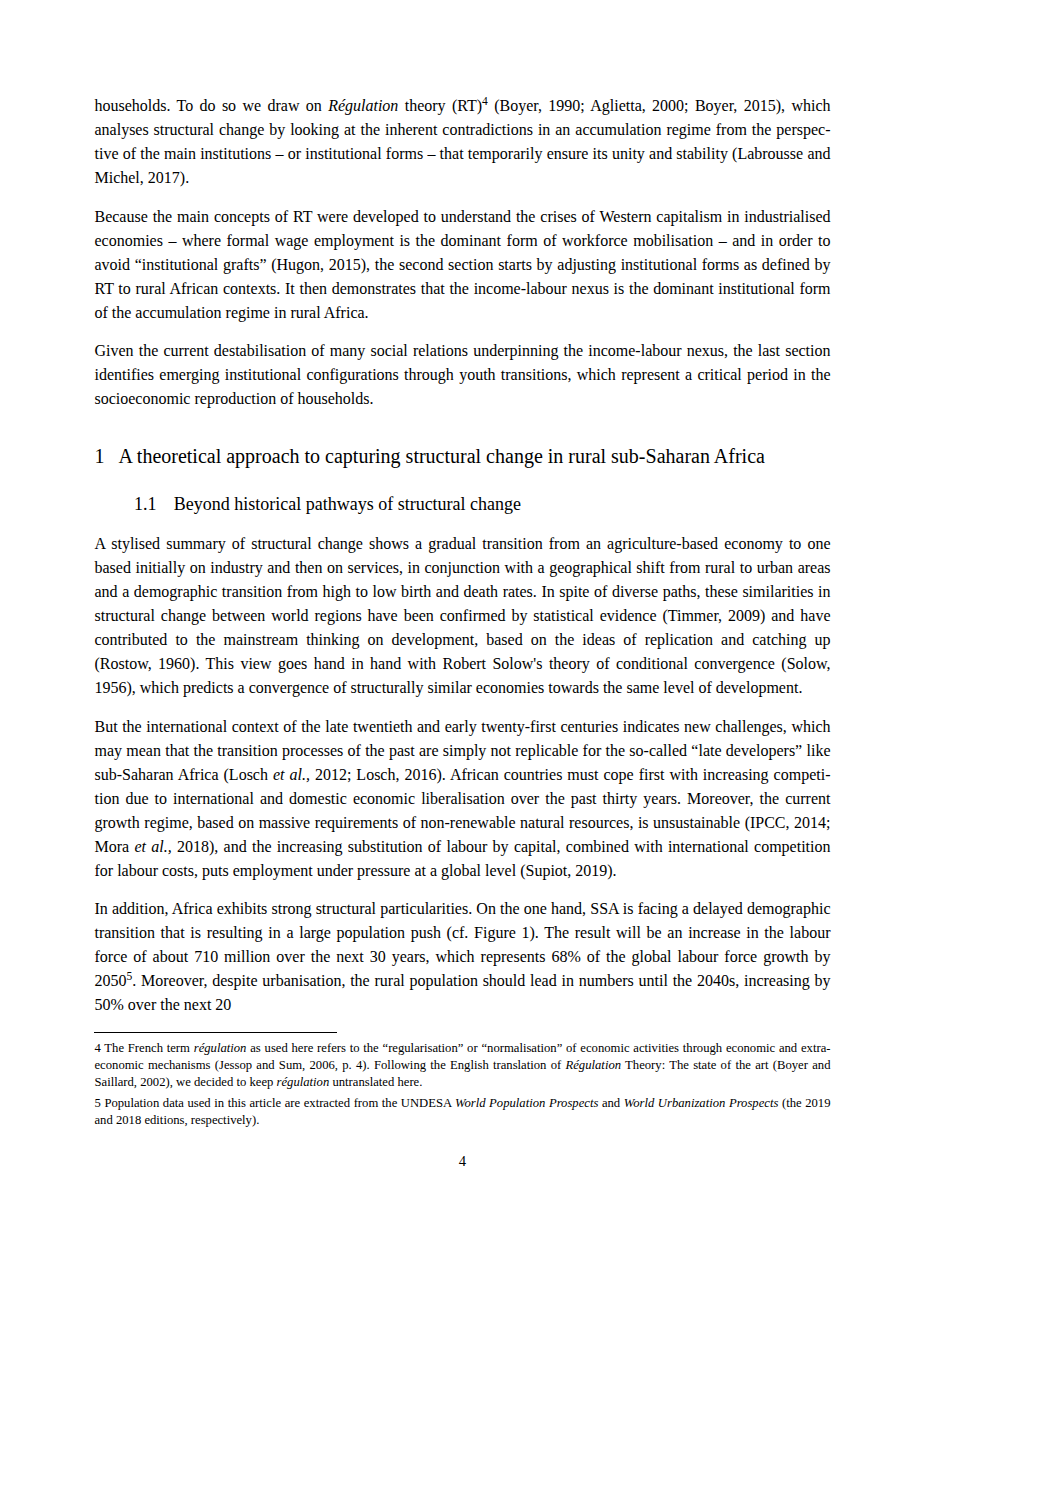households. To do so we draw on Régulation theory (RT)4 (Boyer, 1990; Aglietta, 2000; Boyer, 2015), which analyses structural change by looking at the inherent contradictions in an accumulation regime from the perspective of the main institutions – or institutional forms – that temporarily ensure its unity and stability (Labrousse and Michel, 2017).
Because the main concepts of RT were developed to understand the crises of Western capitalism in industrialised economies – where formal wage employment is the dominant form of workforce mobilisation – and in order to avoid “institutional grafts” (Hugon, 2015), the second section starts by adjusting institutional forms as defined by RT to rural African contexts. It then demonstrates that the income-labour nexus is the dominant institutional form of the accumulation regime in rural Africa.
Given the current destabilisation of many social relations underpinning the income-labour nexus, the last section identifies emerging institutional configurations through youth transitions, which represent a critical period in the socioeconomic reproduction of households.
1 A theoretical approach to capturing structural change in rural sub-Saharan Africa
1.1 Beyond historical pathways of structural change
A stylised summary of structural change shows a gradual transition from an agriculture-based economy to one based initially on industry and then on services, in conjunction with a geographical shift from rural to urban areas and a demographic transition from high to low birth and death rates. In spite of diverse paths, these similarities in structural change between world regions have been confirmed by statistical evidence (Timmer, 2009) and have contributed to the mainstream thinking on development, based on the ideas of replication and catching up (Rostow, 1960). This view goes hand in hand with Robert Solow's theory of conditional convergence (Solow, 1956), which predicts a convergence of structurally similar economies towards the same level of development.
But the international context of the late twentieth and early twenty-first centuries indicates new challenges, which may mean that the transition processes of the past are simply not replicable for the so-called “late developers” like sub-Saharan Africa (Losch et al., 2012; Losch, 2016). African countries must cope first with increasing competition due to international and domestic economic liberalisation over the past thirty years. Moreover, the current growth regime, based on massive requirements of non-renewable natural resources, is unsustainable (IPCC, 2014; Mora et al., 2018), and the increasing substitution of labour by capital, combined with international competition for labour costs, puts employment under pressure at a global level (Supiot, 2019).
In addition, Africa exhibits strong structural particularities. On the one hand, SSA is facing a delayed demographic transition that is resulting in a large population push (cf. Figure 1). The result will be an increase in the labour force of about 710 million over the next 30 years, which represents 68% of the global labour force growth by 20505. Moreover, despite urbanisation, the rural population should lead in numbers until the 2040s, increasing by 50% over the next 20
4 The French term régulation as used here refers to the “regularisation” or “normalisation” of economic activities through economic and extra-economic mechanisms (Jessop and Sum, 2006, p. 4). Following the English translation of Régulation Theory: The state of the art (Boyer and Saillard, 2002), we decided to keep régulation untranslated here.
5 Population data used in this article are extracted from the UNDESA World Population Prospects and World Urbanization Prospects (the 2019 and 2018 editions, respectively).
4